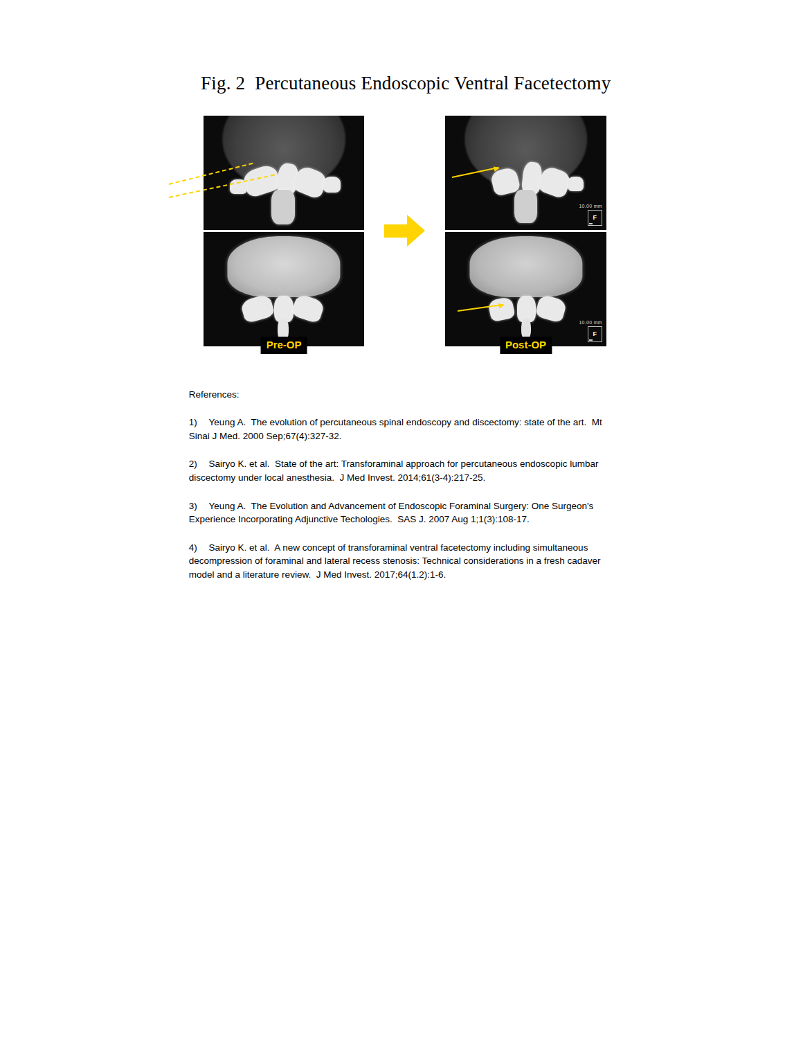Fig. 2 Percutaneous Endoscopic Ventral Facetectomy
Pre-OP
10.00 mm
F
10.00 mm
F
Post-OP
References:
1) Yeung A. The evolution of percutaneous spinal endoscopy and discectomy: state of the art. Mt Sinai J Med. 2000 Sep;67(4):327-32.
2) Sairyo K. et al. State of the art: Transforaminal approach for percutaneous endoscopic lumbar discectomy under local anesthesia. J Med Invest. 2014;61(3-4):217-25.
3) Yeung A. The Evolution and Advancement of Endoscopic Foraminal Surgery: One Surgeon's Experience Incorporating Adjunctive Techologies. SAS J. 2007 Aug 1;1(3):108-17.
4) Sairyo K. et al. A new concept of transforaminal ventral facetectomy including simultaneous decompression of foraminal and lateral recess stenosis: Technical considerations in a fresh cadaver model and a literature review. J Med Invest. 2017;64(1.2):1-6.